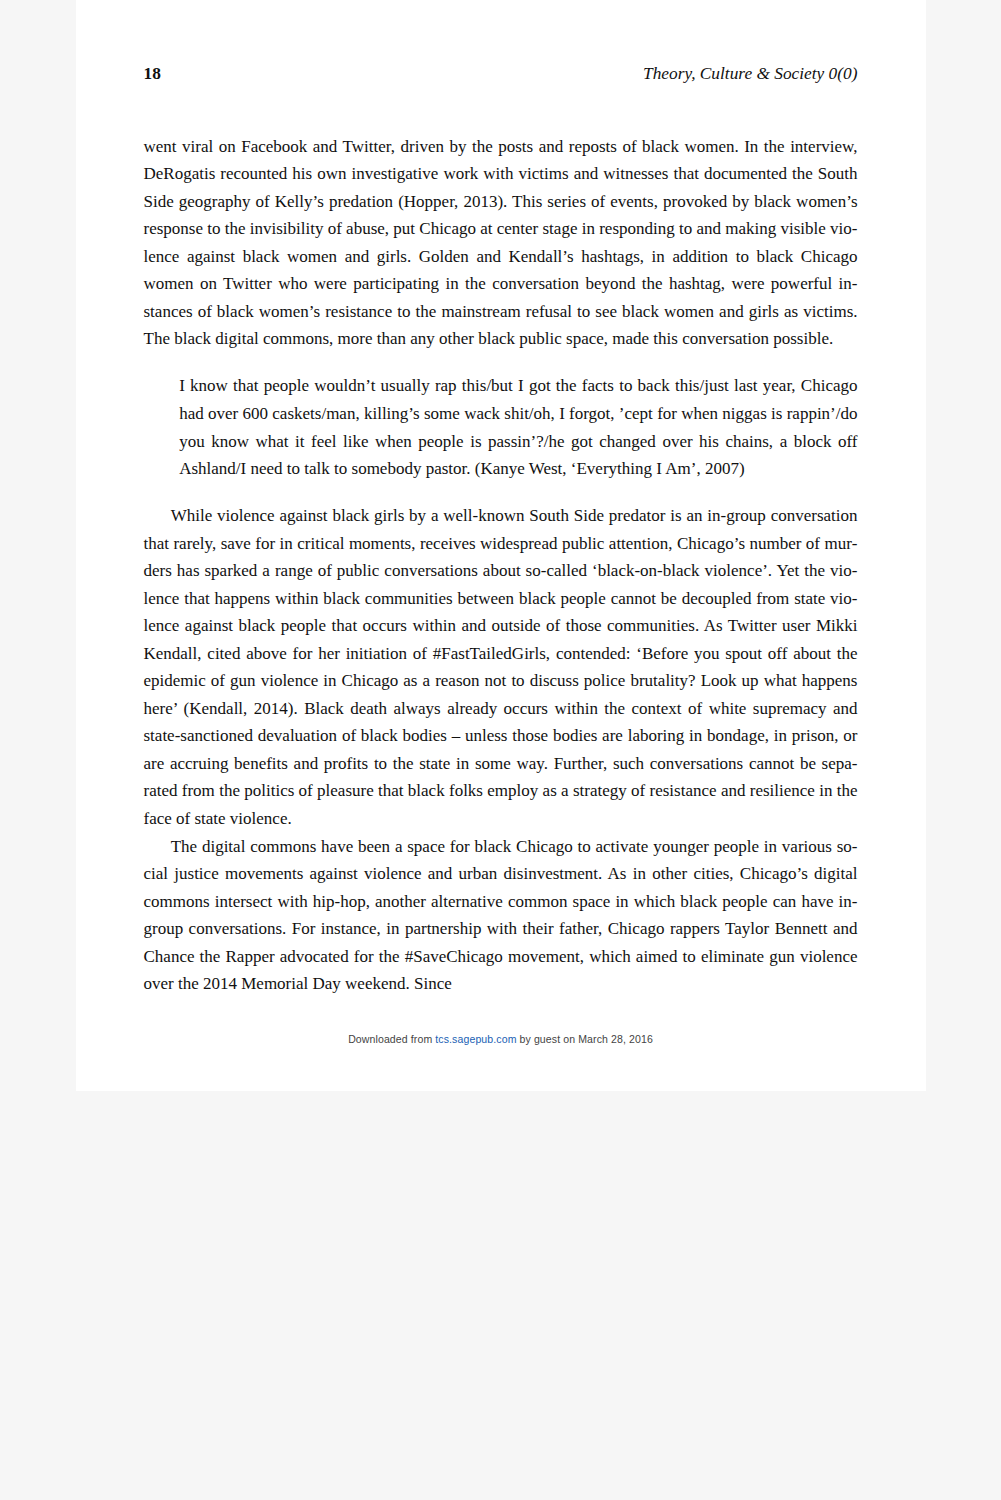18 Theory, Culture & Society 0(0)
went viral on Facebook and Twitter, driven by the posts and reposts of black women. In the interview, DeRogatis recounted his own investigative work with victims and witnesses that documented the South Side geography of Kelly’s predation (Hopper, 2013). This series of events, provoked by black women’s response to the invisibility of abuse, put Chicago at center stage in responding to and making visible violence against black women and girls. Golden and Kendall’s hashtags, in addition to black Chicago women on Twitter who were participating in the conversation beyond the hashtag, were powerful instances of black women’s resistance to the mainstream refusal to see black women and girls as victims. The black digital commons, more than any other black public space, made this conversation possible.
I know that people wouldn’t usually rap this/but I got the facts to back this/just last year, Chicago had over 600 caskets/man, killing’s some wack shit/oh, I forgot, ’cept for when niggas is rappin’/do you know what it feel like when people is passin’?/he got changed over his chains, a block off Ashland/I need to talk to somebody pastor. (Kanye West, ‘Everything I Am’, 2007)
While violence against black girls by a well-known South Side predator is an in-group conversation that rarely, save for in critical moments, receives widespread public attention, Chicago’s number of murders has sparked a range of public conversations about so-called ‘black-on-black violence’. Yet the violence that happens within black communities between black people cannot be decoupled from state violence against black people that occurs within and outside of those communities. As Twitter user Mikki Kendall, cited above for her initiation of #FastTailedGirls, contended: ‘Before you spout off about the epidemic of gun violence in Chicago as a reason not to discuss police brutality? Look up what happens here’ (Kendall, 2014). Black death always already occurs within the context of white supremacy and state-sanctioned devaluation of black bodies – unless those bodies are laboring in bondage, in prison, or are accruing benefits and profits to the state in some way. Further, such conversations cannot be separated from the politics of pleasure that black folks employ as a strategy of resistance and resilience in the face of state violence.
The digital commons have been a space for black Chicago to activate younger people in various social justice movements against violence and urban disinvestment. As in other cities, Chicago’s digital commons intersect with hip-hop, another alternative common space in which black people can have in-group conversations. For instance, in partnership with their father, Chicago rappers Taylor Bennett and Chance the Rapper advocated for the #SaveChicago movement, which aimed to eliminate gun violence over the 2014 Memorial Day weekend. Since
Downloaded from tcs.sagepub.com by guest on March 28, 2016